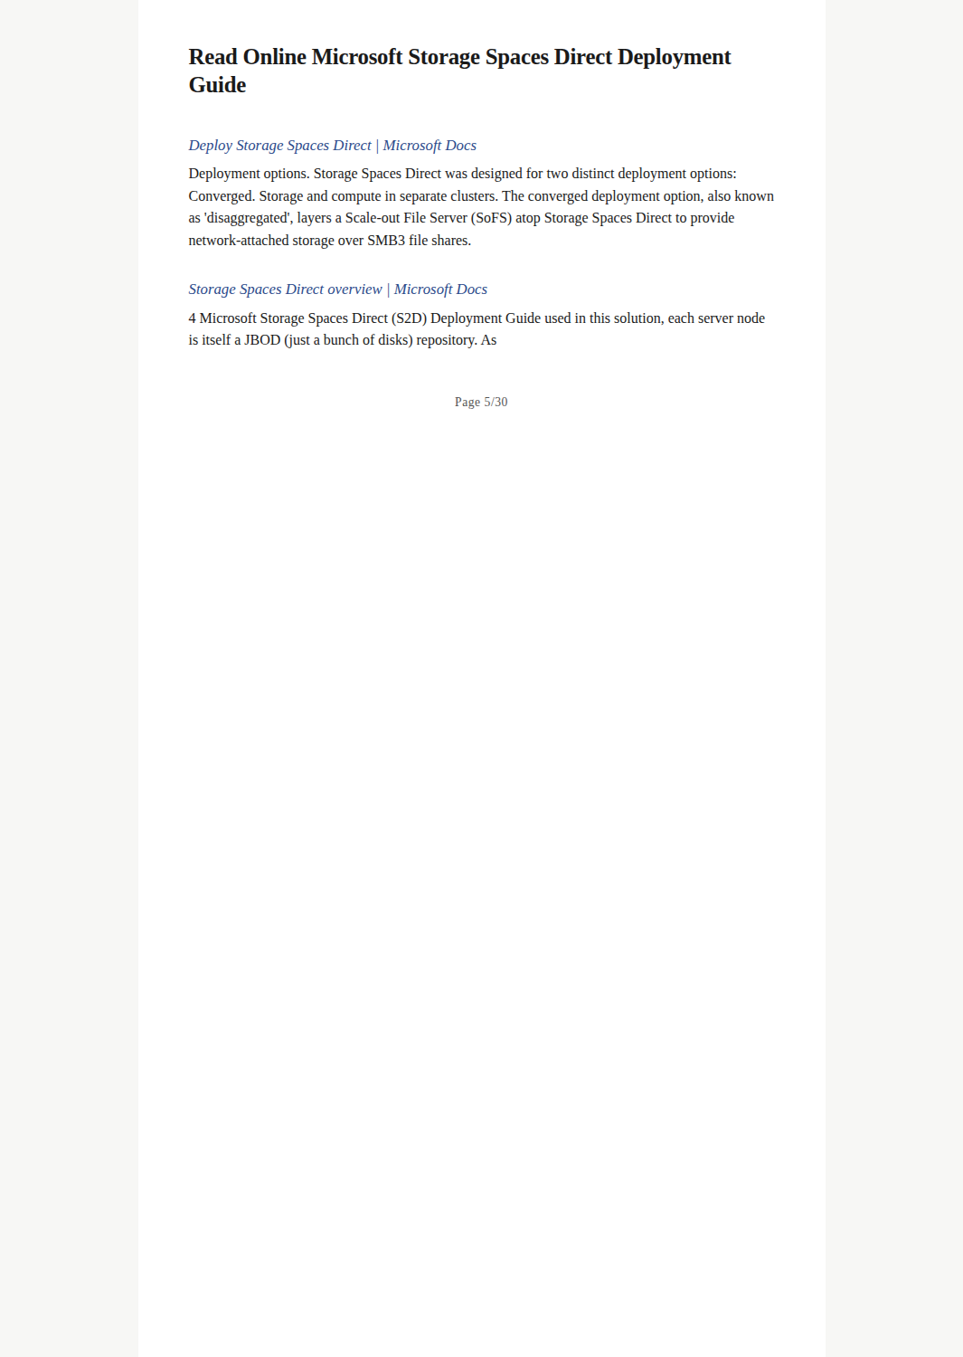Read Online Microsoft Storage Spaces Direct Deployment Guide
Deploy Storage Spaces Direct | Microsoft Docs
Deployment options. Storage Spaces Direct was designed for two distinct deployment options: Converged. Storage and compute in separate clusters. The converged deployment option, also known as 'disaggregated', layers a Scale-out File Server (SoFS) atop Storage Spaces Direct to provide network-attached storage over SMB3 file shares.
Storage Spaces Direct overview | Microsoft Docs
4 Microsoft Storage Spaces Direct (S2D) Deployment Guide used in this solution, each server node is itself a JBOD (just a bunch of disks) repository. As
Page 5/30